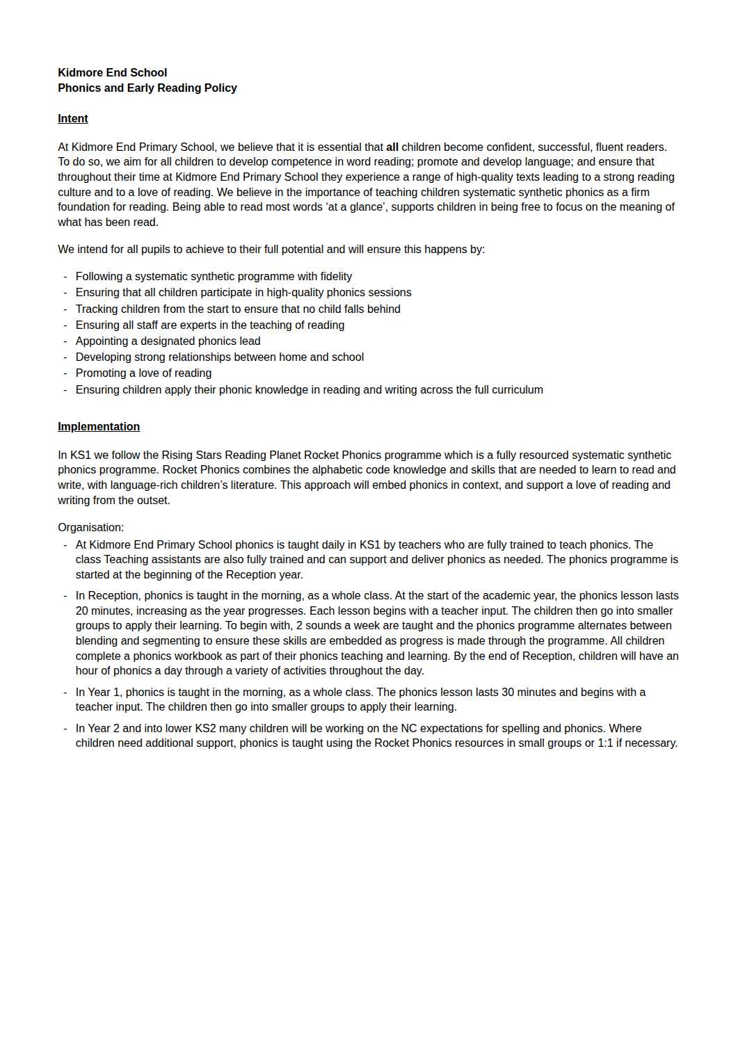Kidmore End School
Phonics and Early Reading Policy
Intent
At Kidmore End Primary School, we believe that it is essential that all children become confident, successful, fluent readers. To do so, we aim for all children to develop competence in word reading; promote and develop language; and ensure that throughout their time at Kidmore End Primary School they experience a range of high-quality texts leading to a strong reading culture and to a love of reading. We believe in the importance of teaching children systematic synthetic phonics as a firm foundation for reading. Being able to read most words ‘at a glance’, supports children in being free to focus on the meaning of what has been read.
We intend for all pupils to achieve to their full potential and will ensure this happens by:
Following a systematic synthetic programme with fidelity
Ensuring that all children participate in high-quality phonics sessions
Tracking children from the start to ensure that no child falls behind
Ensuring all staff are experts in the teaching of reading
Appointing a designated phonics lead
Developing strong relationships between home and school
Promoting a love of reading
Ensuring children apply their phonic knowledge in reading and writing across the full curriculum
Implementation
In KS1 we follow the Rising Stars Reading Planet Rocket Phonics programme which is a fully resourced systematic synthetic phonics programme. Rocket Phonics combines the alphabetic code knowledge and skills that are needed to learn to read and write, with language-rich children’s literature. This approach will embed phonics in context, and support a love of reading and writing from the outset.
Organisation:
At Kidmore End Primary School phonics is taught daily in KS1 by teachers who are fully trained to teach phonics. The class Teaching assistants are also fully trained and can support and deliver phonics as needed. The phonics programme is started at the beginning of the Reception year.
In Reception, phonics is taught in the morning, as a whole class. At the start of the academic year, the phonics lesson lasts 20 minutes, increasing as the year progresses. Each lesson begins with a teacher input. The children then go into smaller groups to apply their learning. To begin with, 2 sounds a week are taught and the phonics programme alternates between blending and segmenting to ensure these skills are embedded as progress is made through the programme. All children complete a phonics workbook as part of their phonics teaching and learning. By the end of Reception, children will have an hour of phonics a day through a variety of activities throughout the day.
In Year 1, phonics is taught in the morning, as a whole class. The phonics lesson lasts 30 minutes and begins with a teacher input. The children then go into smaller groups to apply their learning.
In Year 2 and into lower KS2 many children will be working on the NC expectations for spelling and phonics. Where children need additional support, phonics is taught using the Rocket Phonics resources in small groups or 1:1 if necessary.